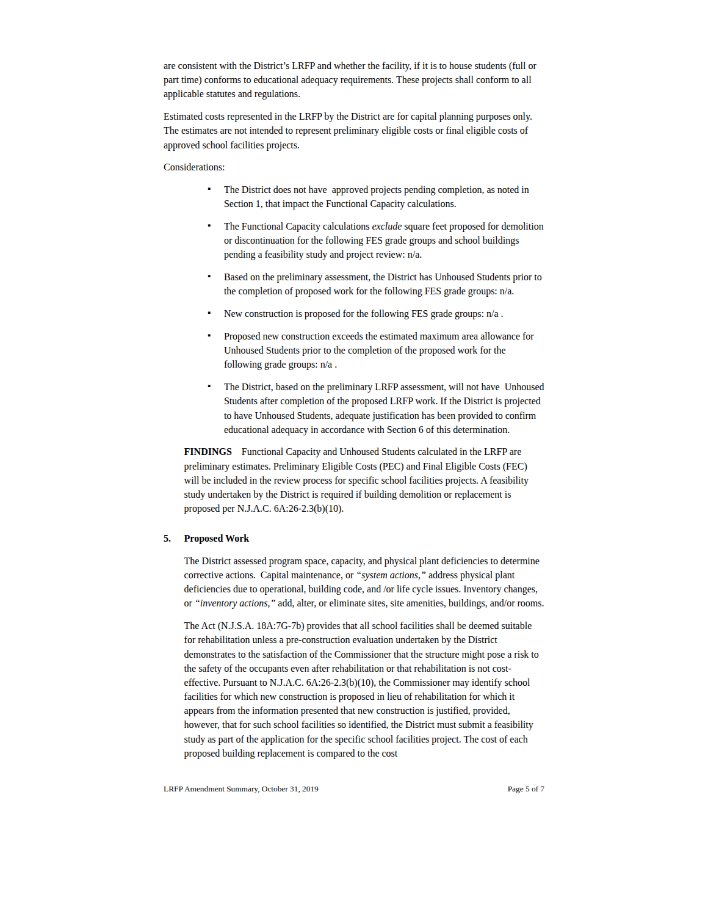are consistent with the District’s LRFP and whether the facility, if it is to house students (full or part time) conforms to educational adequacy requirements. These projects shall conform to all applicable statutes and regulations.
Estimated costs represented in the LRFP by the District are for capital planning purposes only. The estimates are not intended to represent preliminary eligible costs or final eligible costs of approved school facilities projects.
Considerations:
The District does not have approved projects pending completion, as noted in Section 1, that impact the Functional Capacity calculations.
The Functional Capacity calculations exclude square feet proposed for demolition or discontinuation for the following FES grade groups and school buildings pending a feasibility study and project review: n/a.
Based on the preliminary assessment, the District has Unhoused Students prior to the completion of proposed work for the following FES grade groups: n/a.
New construction is proposed for the following FES grade groups: n/a .
Proposed new construction exceeds the estimated maximum area allowance for Unhoused Students prior to the completion of the proposed work for the following grade groups: n/a .
The District, based on the preliminary LRFP assessment, will not have Unhoused Students after completion of the proposed LRFP work. If the District is projected to have Unhoused Students, adequate justification has been provided to confirm educational adequacy in accordance with Section 6 of this determination.
FINDINGS Functional Capacity and Unhoused Students calculated in the LRFP are preliminary estimates. Preliminary Eligible Costs (PEC) and Final Eligible Costs (FEC) will be included in the review process for specific school facilities projects. A feasibility study undertaken by the District is required if building demolition or replacement is proposed per N.J.A.C. 6A:26-2.3(b)(10).
Proposed Work
The District assessed program space, capacity, and physical plant deficiencies to determine corrective actions. Capital maintenance, or “system actions,” address physical plant deficiencies due to operational, building code, and /or life cycle issues. Inventory changes, or “inventory actions,” add, alter, or eliminate sites, site amenities, buildings, and/or rooms.
The Act (N.J.S.A. 18A:7G-7b) provides that all school facilities shall be deemed suitable for rehabilitation unless a pre-construction evaluation undertaken by the District demonstrates to the satisfaction of the Commissioner that the structure might pose a risk to the safety of the occupants even after rehabilitation or that rehabilitation is not cost-effective. Pursuant to N.J.A.C. 6A:26-2.3(b)(10), the Commissioner may identify school facilities for which new construction is proposed in lieu of rehabilitation for which it appears from the information presented that new construction is justified, provided, however, that for such school facilities so identified, the District must submit a feasibility study as part of the application for the specific school facilities project. The cost of each proposed building replacement is compared to the cost
LRFP Amendment Summary, October 31, 2019 Page 5 of 7